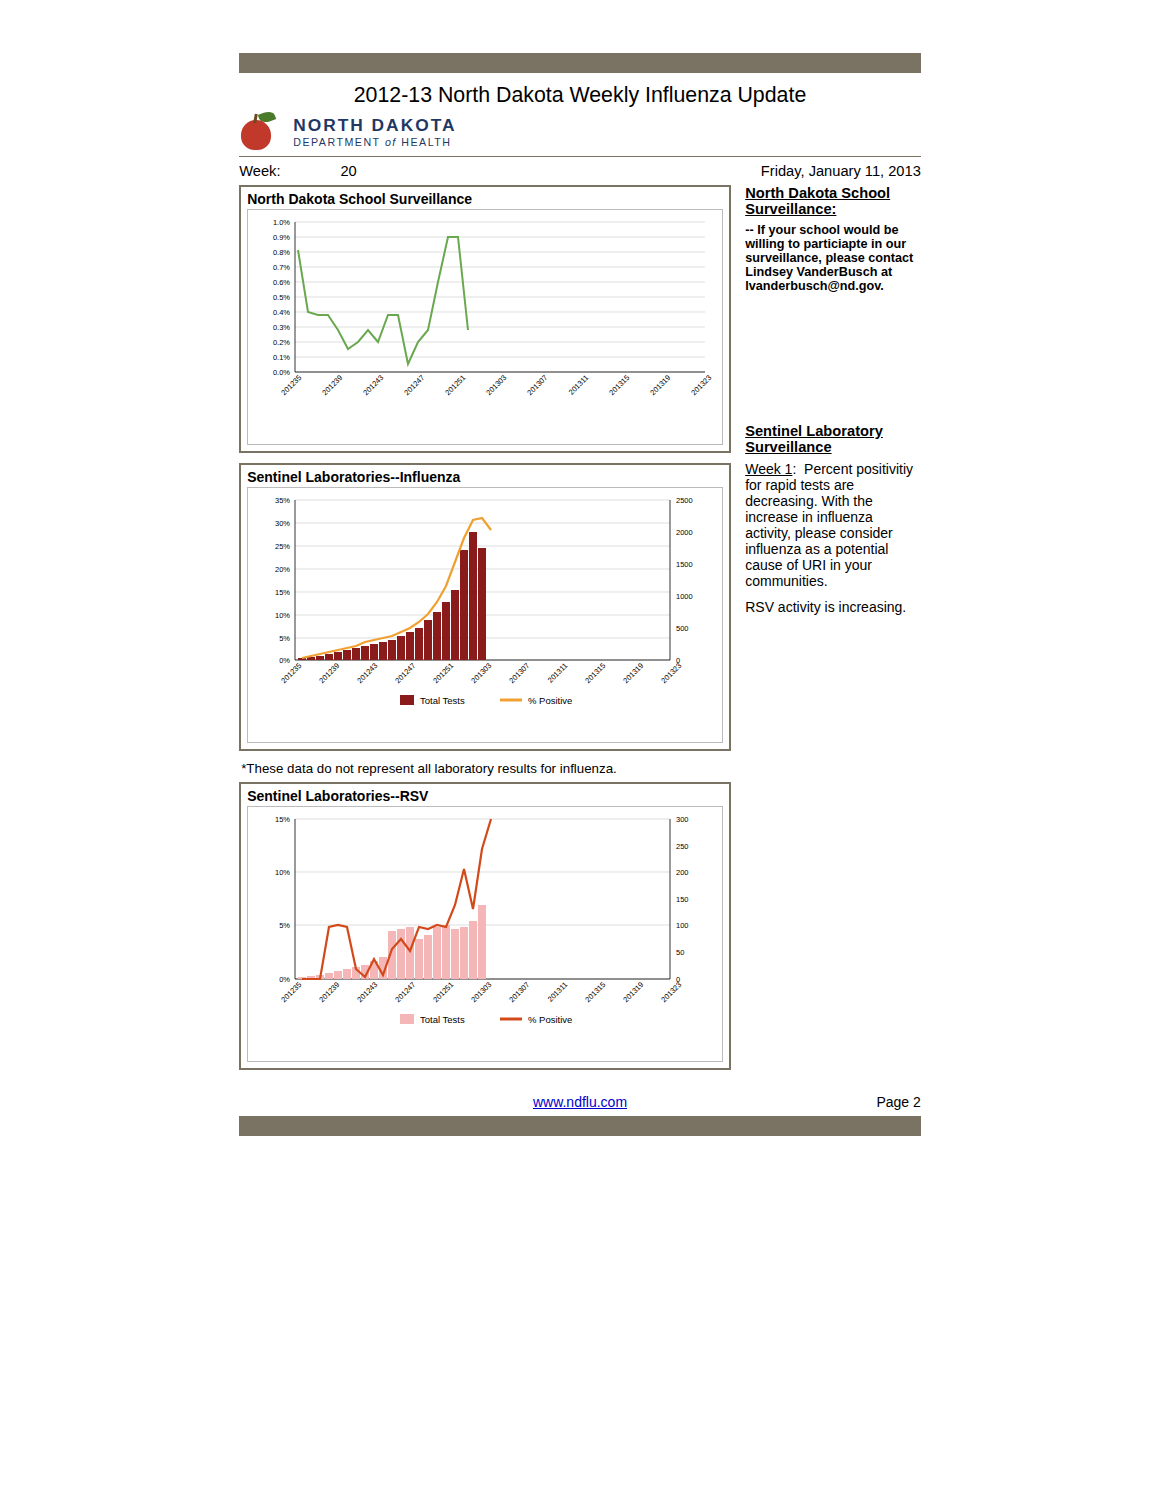2012-13 North Dakota Weekly Influenza Update
NORTH DAKOTA
DEPARTMENT of HEALTH
Week:20
Friday, January 11, 2013
North Dakota School Surveillance
1.0% 0.9% 0.8% 0.7% 0.6% 0.5% 0.4% 0.3% 0.2% 0.1% 0.0% 201235 201239 201243 201247 201251 201303 201307 201311 201315 201319 201323
Sentinel Laboratories--Influenza
35% 30% 25% 20% 15% 10% 5% 0% 2500 2000 1500 1000 500 0 201235 201239 201243 201247 201251 201303 201307 201311 201315 201319 201323 Total Tests % Positive
*These data do not represent all laboratory results for influenza.
Sentinel Laboratories--RSV
15% 10% 5% 0% 300 250 200 150 100 50 0 201235 201239 201243 201247 201251 201303 201307 201311 201315 201319 201323 Total Tests % Positive
North Dakota School Surveillance:
-- If your school would be willing to particiapte in our surveillance, please contact Lindsey VanderBusch at lvanderbusch@nd.gov.
Sentinel Laboratory Surveillance
Week 1: Percent positivitiy for rapid tests are decreasing. With the increase in influenza activity, please consider influenza as a potential cause of URI in your communities.
RSV activity is increasing.
www.ndflu.com
Page 2